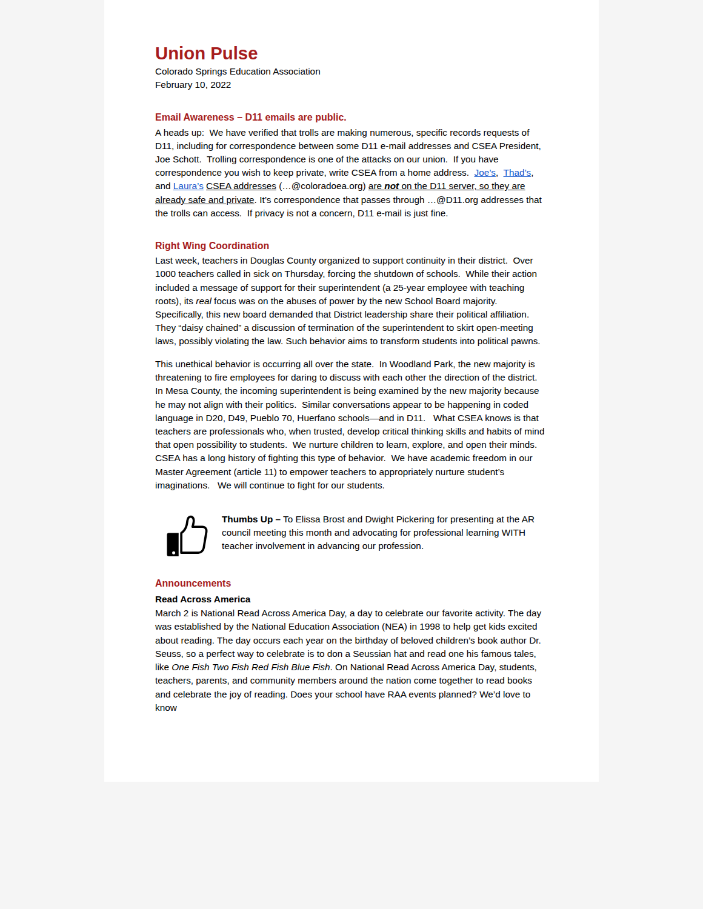Union Pulse
Colorado Springs Education Association
February 10, 2022
Email Awareness – D11 emails are public.
A heads up: We have verified that trolls are making numerous, specific records requests of D11, including for correspondence between some D11 e-mail addresses and CSEA President, Joe Schott. Trolling correspondence is one of the attacks on our union. If you have correspondence you wish to keep private, write CSEA from a home address. Joe’s, Thad’s, and Laura’s CSEA addresses (…@coloradoea.org) are not on the D11 server, so they are already safe and private. It’s correspondence that passes through …@D11.org addresses that the trolls can access. If privacy is not a concern, D11 e-mail is just fine.
Right Wing Coordination
Last week, teachers in Douglas County organized to support continuity in their district. Over 1000 teachers called in sick on Thursday, forcing the shutdown of schools. While their action included a message of support for their superintendent (a 25-year employee with teaching roots), its real focus was on the abuses of power by the new School Board majority. Specifically, this new board demanded that District leadership share their political affiliation. They “daisy chained” a discussion of termination of the superintendent to skirt open-meeting laws, possibly violating the law. Such behavior aims to transform students into political pawns.
This unethical behavior is occurring all over the state. In Woodland Park, the new majority is threatening to fire employees for daring to discuss with each other the direction of the district. In Mesa County, the incoming superintendent is being examined by the new majority because he may not align with their politics. Similar conversations appear to be happening in coded language in D20, D49, Pueblo 70, Huerfano schools—and in D11. What CSEA knows is that teachers are professionals who, when trusted, develop critical thinking skills and habits of mind that open possibility to students. We nurture children to learn, explore, and open their minds. CSEA has a long history of fighting this type of behavior. We have academic freedom in our Master Agreement (article 11) to empower teachers to appropriately nurture student’s imaginations. We will continue to fight for our students.
Thumbs Up – To Elissa Brost and Dwight Pickering for presenting at the AR council meeting this month and advocating for professional learning WITH teacher involvement in advancing our profession.
Announcements
Read Across America
March 2 is National Read Across America Day, a day to celebrate our favorite activity. The day was established by the National Education Association (NEA) in 1998 to help get kids excited about reading. The day occurs each year on the birthday of beloved children’s book author Dr. Seuss, so a perfect way to celebrate is to don a Seussian hat and read one his famous tales, like One Fish Two Fish Red Fish Blue Fish. On National Read Across America Day, students, teachers, parents, and community members around the nation come together to read books and celebrate the joy of reading. Does your school have RAA events planned? We’d love to know